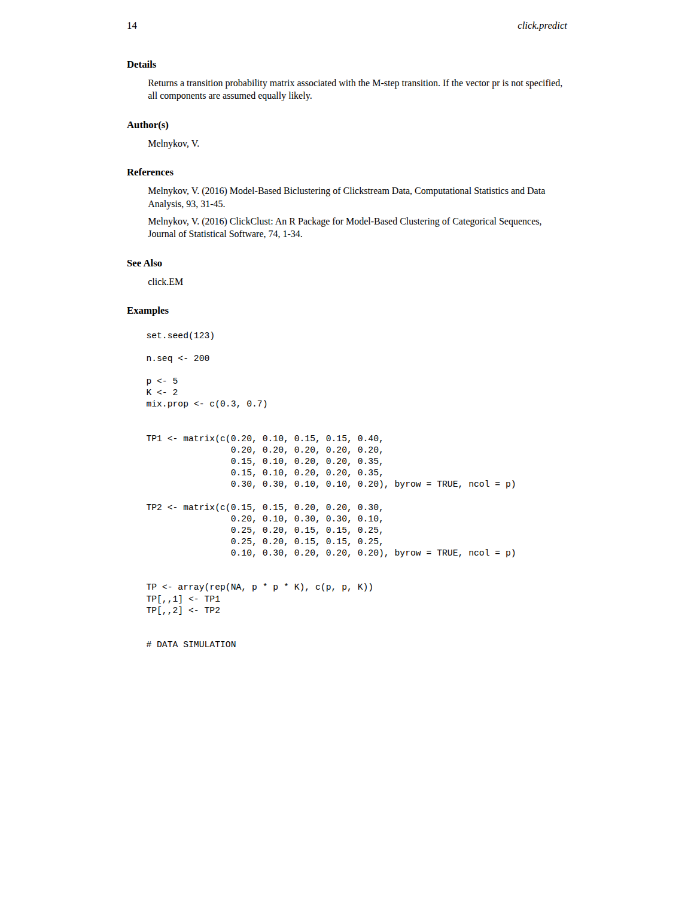14 click.predict
Details
Returns a transition probability matrix associated with the M-step transition. If the vector pr is not specified, all components are assumed equally likely.
Author(s)
Melnykov, V.
References
Melnykov, V. (2016) Model-Based Biclustering of Clickstream Data, Computational Statistics and Data Analysis, 93, 31-45.
Melnykov, V. (2016) ClickClust: An R Package for Model-Based Clustering of Categorical Sequences, Journal of Statistical Software, 74, 1-34.
See Also
click.EM
Examples
set.seed(123)

n.seq <- 200

p <- 5
K <- 2
mix.prop <- c(0.3, 0.7)


TP1 <- matrix(c(0.20, 0.10, 0.15, 0.15, 0.40,
                0.20, 0.20, 0.20, 0.20, 0.20,
                0.15, 0.10, 0.20, 0.20, 0.35,
                0.15, 0.10, 0.20, 0.20, 0.35,
                0.30, 0.30, 0.10, 0.10, 0.20), byrow = TRUE, ncol = p)

TP2 <- matrix(c(0.15, 0.15, 0.20, 0.20, 0.30,
                0.20, 0.10, 0.30, 0.30, 0.10,
                0.25, 0.20, 0.15, 0.15, 0.25,
                0.25, 0.20, 0.15, 0.15, 0.25,
                0.10, 0.30, 0.20, 0.20, 0.20), byrow = TRUE, ncol = p)


TP <- array(rep(NA, p * p * K), c(p, p, K))
TP[,,1] <- TP1
TP[,,2] <- TP2


# DATA SIMULATION